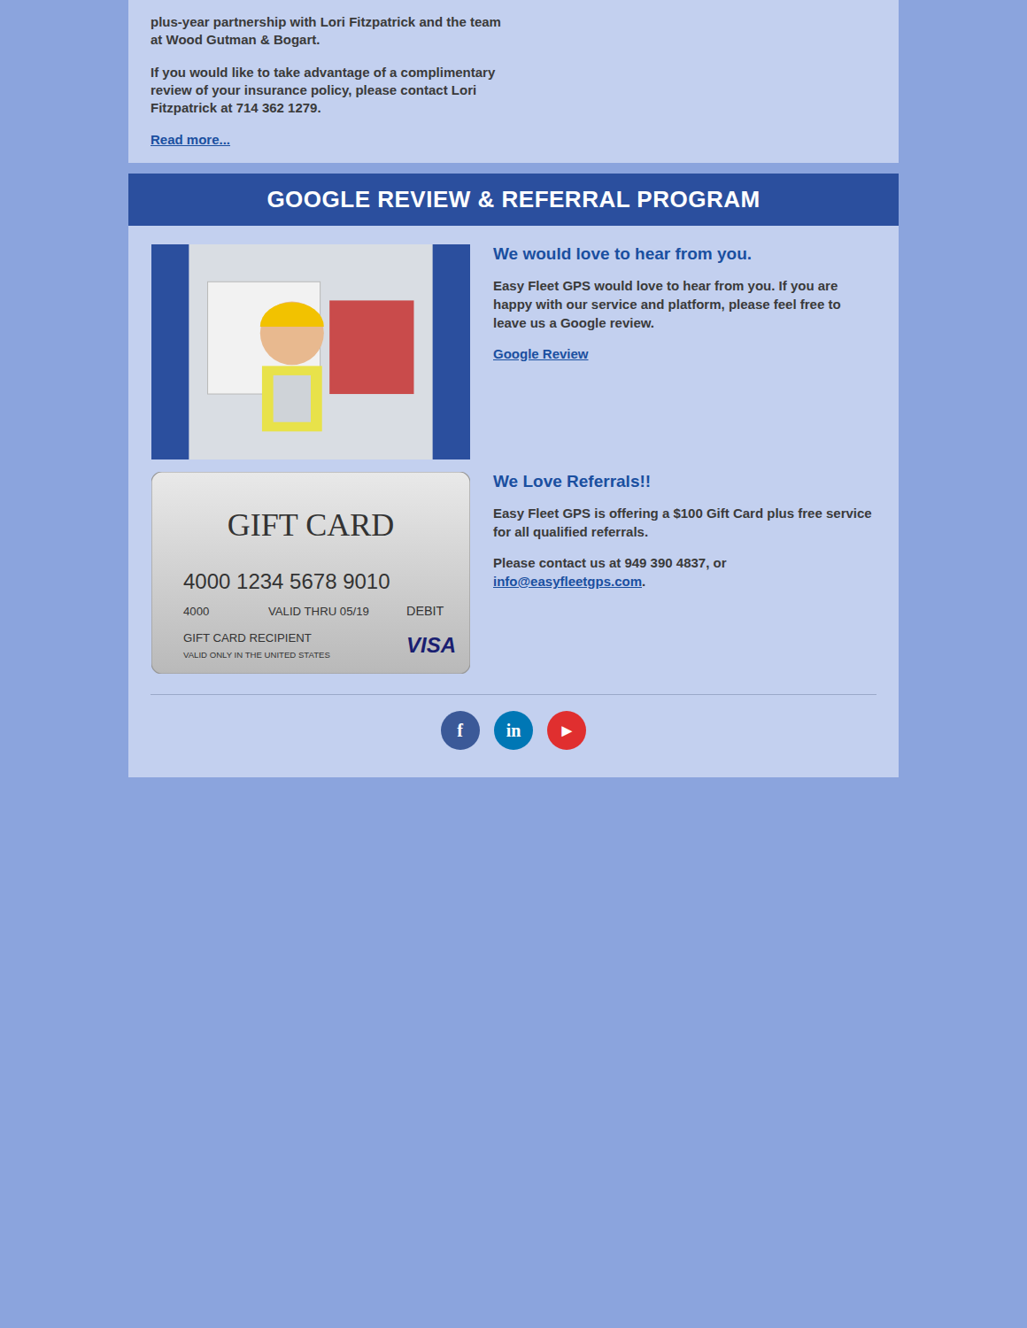plus-year partnership with Lori Fitzpatrick and the team at Wood Gutman & Bogart.
If you would like to take advantage of a complimentary review of your insurance policy, please contact Lori Fitzpatrick at 714 362 1279.
Read more...
GOOGLE REVIEW & REFERRAL PROGRAM
| | We would love to hear from you. Easy Fleet GPS would love to hear from you. If you are happy with our service and platform, please feel free to leave us a Google review. Google Review |
| | We Love Referrals!! Easy Fleet GPS is offering a $100 Gift Card plus free service for all qualified referrals. Please contact us at 949 390 4837, or info@easyfleetgps.com . |
f in ►